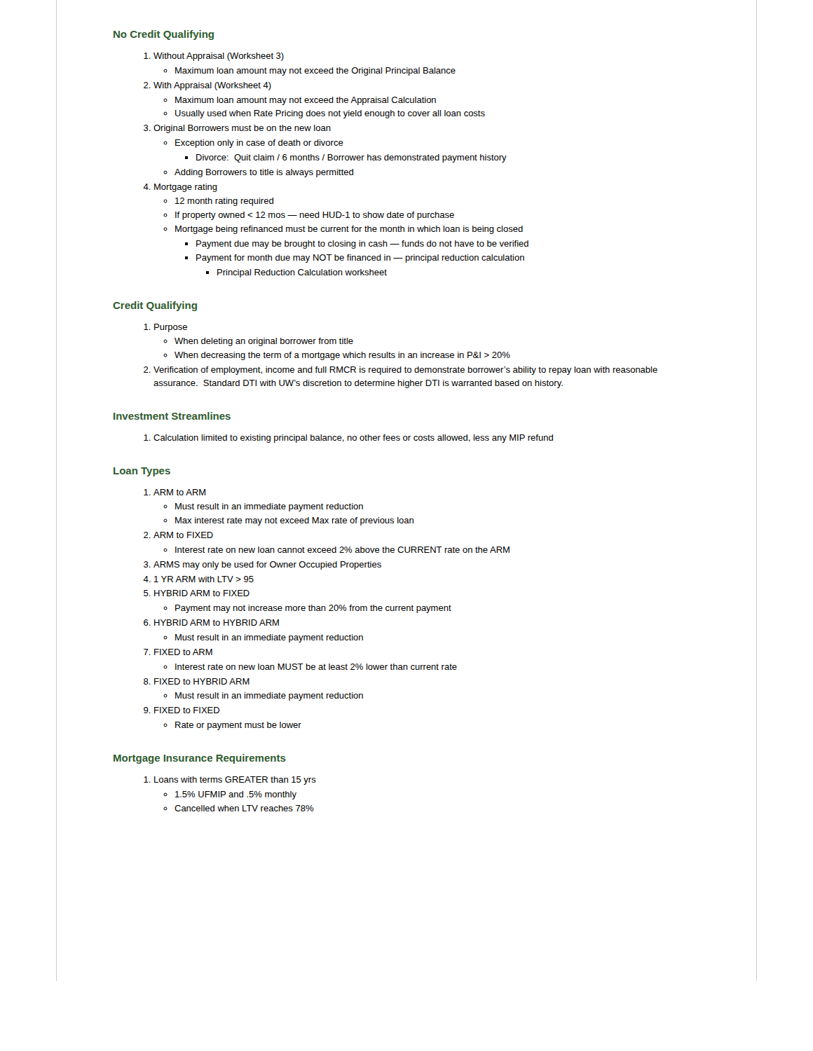No Credit Qualifying
Without Appraisal (Worksheet 3)
Maximum loan amount may not exceed the Original Principal Balance
With Appraisal (Worksheet 4)
Maximum loan amount may not exceed the Appraisal Calculation
Usually used when Rate Pricing does not yield enough to cover all loan costs
Original Borrowers must be on the new loan
Exception only in case of death or divorce
Divorce: Quit claim / 6 months / Borrower has demonstrated payment history
Adding Borrowers to title is always permitted
Mortgage rating
12 month rating required
If property owned < 12 mos — need HUD-1 to show date of purchase
Mortgage being refinanced must be current for the month in which loan is being closed
Payment due may be brought to closing in cash — funds do not have to be verified
Payment for month due may NOT be financed in — principal reduction calculation
Principal Reduction Calculation worksheet
Credit Qualifying
Purpose
When deleting an original borrower from title
When decreasing the term of a mortgage which results in an increase in P&I > 20%
Verification of employment, income and full RMCR is required to demonstrate borrower’s ability to repay loan with reasonable assurance. Standard DTI with UW’s discretion to determine higher DTI is warranted based on history.
Investment Streamlines
Calculation limited to existing principal balance, no other fees or costs allowed, less any MIP refund
Loan Types
ARM to ARM
Must result in an immediate payment reduction
Max interest rate may not exceed Max rate of previous loan
ARM to FIXED
Interest rate on new loan cannot exceed 2% above the CURRENT rate on the ARM
ARMS may only be used for Owner Occupied Properties
1 YR ARM with LTV > 95
HYBRID ARM to FIXED
Payment may not increase more than 20% from the current payment
HYBRID ARM to HYBRID ARM
Must result in an immediate payment reduction
FIXED to ARM
Interest rate on new loan MUST be at least 2% lower than current rate
FIXED to HYBRID ARM
Must result in an immediate payment reduction
FIXED to FIXED
Rate or payment must be lower
Mortgage Insurance Requirements
Loans with terms GREATER than 15 yrs
1.5% UFMIP and .5% monthly
Cancelled when LTV reaches 78%